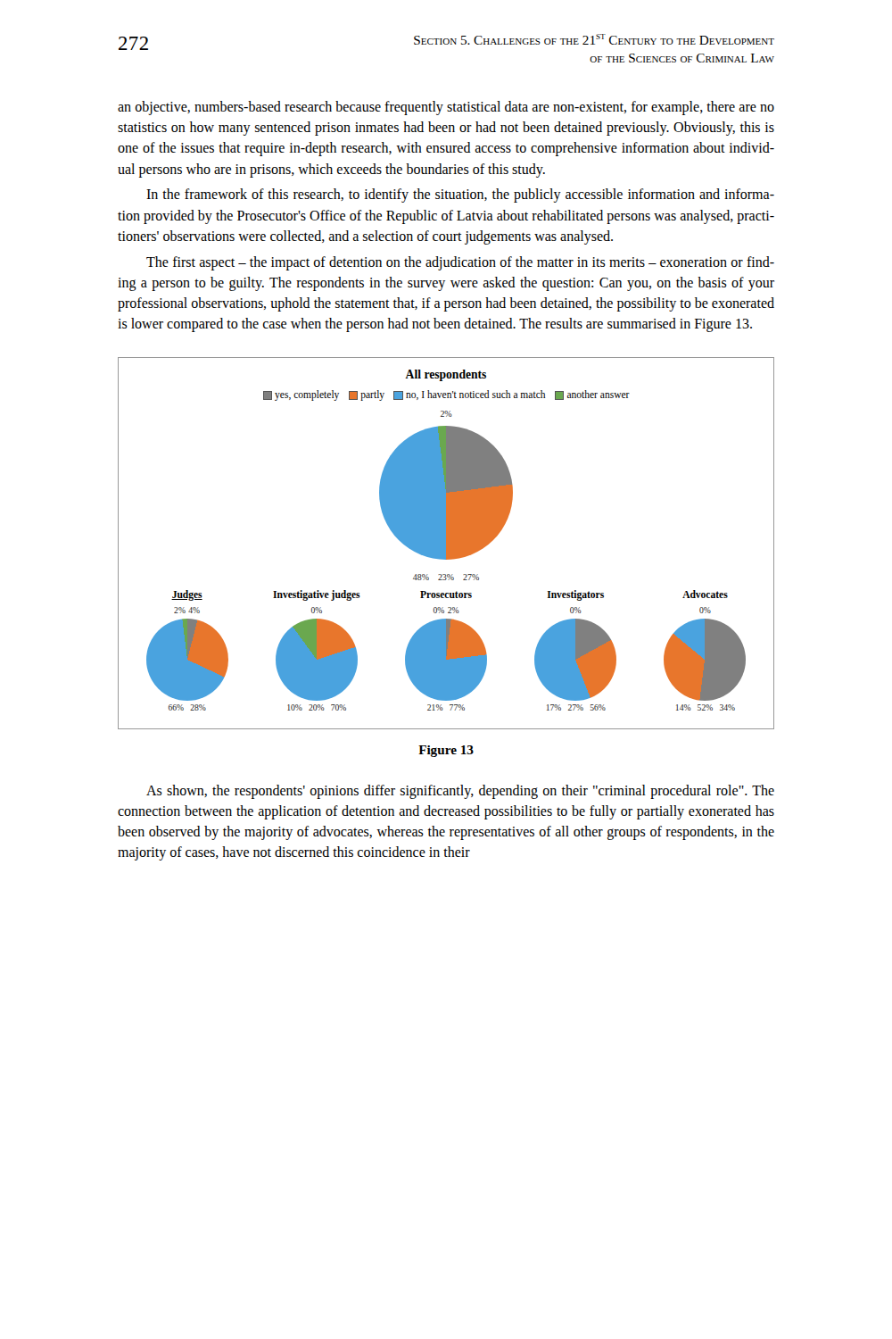272
Section 5. Challenges of the 21st Century to the Development
of the Sciences of Criminal Law
an objective, numbers-based research because frequently statistical data are non-existent, for example, there are no statistics on how many sentenced prison inmates had been or had not been detained previously. Obviously, this is one of the issues that require in-depth research, with ensured access to comprehensive information about individual persons who are in prisons, which exceeds the boundaries of this study.
In the framework of this research, to identify the situation, the publicly accessible information and information provided by the Prosecutor's Office of the Republic of Latvia about rehabilitated persons was analysed, practitioners' observations were collected, and a selection of court judgements was analysed.
The first aspect – the impact of detention on the adjudication of the matter in its merits – exoneration or finding a person to be guilty. The respondents in the survey were asked the question: Can you, on the basis of your professional observations, uphold the statement that, if a person had been detained, the possibility to be exonerated is lower compared to the case when the person had not been detained. The results are summarised in Figure 13.
All respondents
yes, completely partly no, I haven't noticed such a match another answer
2%
48% 23% 27%
Judges
2% 4%
66% 28%
Investigative judges
0%
10% 20% 70%
Prosecutors
0% 2%
21% 77%
Investigators
0%
17% 27% 56%
Advocates
0%
14% 52% 34%
Figure 13
As shown, the respondents' opinions differ significantly, depending on their "criminal procedural role". The connection between the application of detention and decreased possibilities to be fully or partially exonerated has been observed by the majority of advocates, whereas the representatives of all other groups of respondents, in the majority of cases, have not discerned this coincidence in their